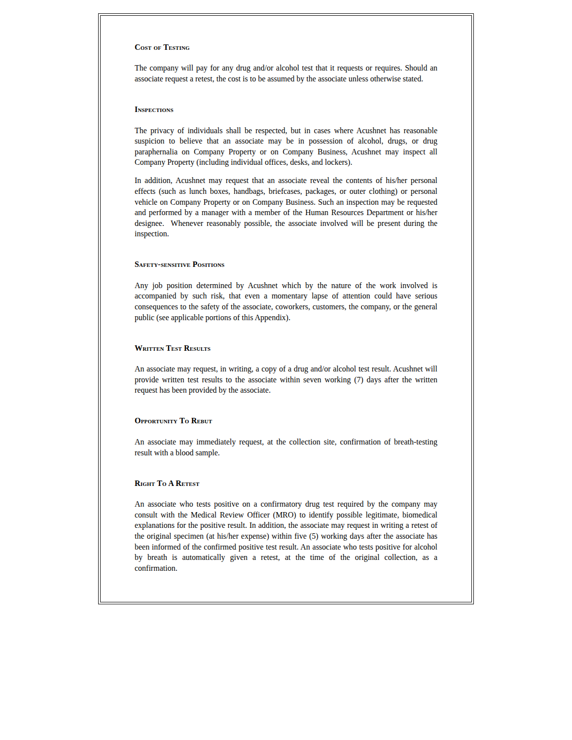Cost of Testing
The company will pay for any drug and/or alcohol test that it requests or requires. Should an associate request a retest, the cost is to be assumed by the associate unless otherwise stated.
Inspections
The privacy of individuals shall be respected, but in cases where Acushnet has reasonable suspicion to believe that an associate may be in possession of alcohol, drugs, or drug paraphernalia on Company Property or on Company Business, Acushnet may inspect all Company Property (including individual offices, desks, and lockers).
In addition, Acushnet may request that an associate reveal the contents of his/her personal effects (such as lunch boxes, handbags, briefcases, packages, or outer clothing) or personal vehicle on Company Property or on Company Business. Such an inspection may be requested and performed by a manager with a member of the Human Resources Department or his/her designee. Whenever reasonably possible, the associate involved will be present during the inspection.
Safety-sensitive Positions
Any job position determined by Acushnet which by the nature of the work involved is accompanied by such risk, that even a momentary lapse of attention could have serious consequences to the safety of the associate, coworkers, customers, the company, or the general public (see applicable portions of this Appendix).
Written Test Results
An associate may request, in writing, a copy of a drug and/or alcohol test result. Acushnet will provide written test results to the associate within seven working (7) days after the written request has been provided by the associate.
Opportunity To Rebut
An associate may immediately request, at the collection site, confirmation of breath-testing result with a blood sample.
Right To A Retest
An associate who tests positive on a confirmatory drug test required by the company may consult with the Medical Review Officer (MRO) to identify possible legitimate, biomedical explanations for the positive result. In addition, the associate may request in writing a retest of the original specimen (at his/her expense) within five (5) working days after the associate has been informed of the confirmed positive test result. An associate who tests positive for alcohol by breath is automatically given a retest, at the time of the original collection, as a confirmation.